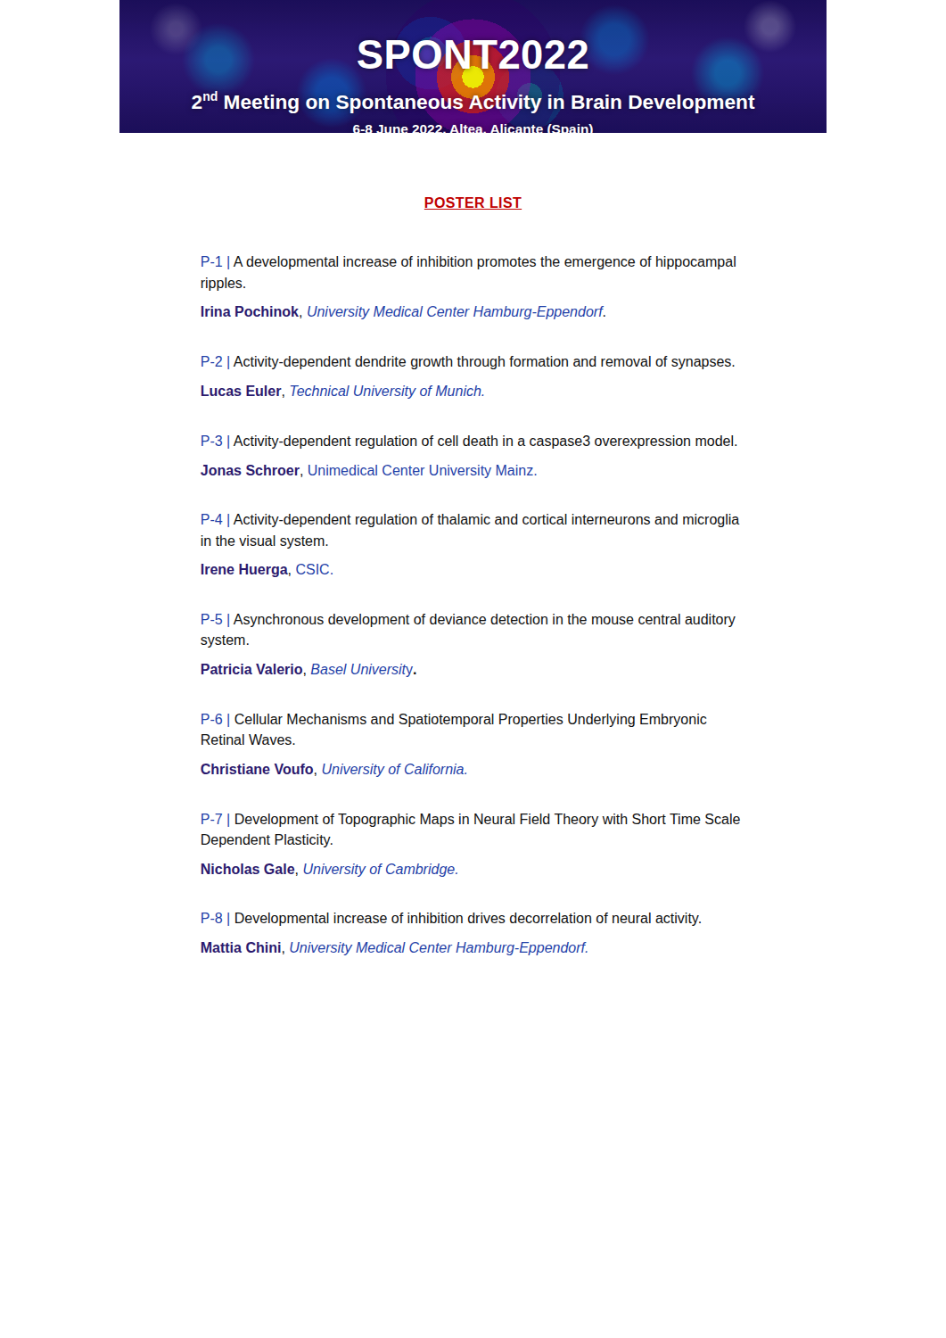SPONT2022
2nd Meeting on Spontaneous Activity in Brain Development
6-8 June 2022, Altea, Alicante (Spain)
POSTER LIST
P-1 | A developmental increase of inhibition promotes the emergence of hippocampal ripples.
Irina Pochinok, University Medical Center Hamburg-Eppendorf.
P-2 | Activity-dependent dendrite growth through formation and removal of synapses.
Lucas Euler, Technical University of Munich.
P-3 | Activity-dependent regulation of cell death in a caspase3 overexpression model.
Jonas Schroer, Unimedical Center University Mainz.
P-4 | Activity-dependent regulation of thalamic and cortical interneurons and microglia in the visual system.
Irene Huerga, CSIC.
P-5 | Asynchronous development of deviance detection in the mouse central auditory system.
Patricia Valerio, Basel Universit y.
P-6 | Cellular Mechanisms and Spatiotemporal Properties Underlying Embryonic Retinal Waves.
Christiane Voufo, University of California.
P-7 | Development of Topographic Maps in Neural Field Theory with Short Time Scale Dependent Plasticity.
Nicholas Gale, University of Cambridge.
P-8 | Developmental increase of inhibition drives decorrelation of neural activity.
Mattia Chini, University Medical Center Hamburg-Eppendorf.